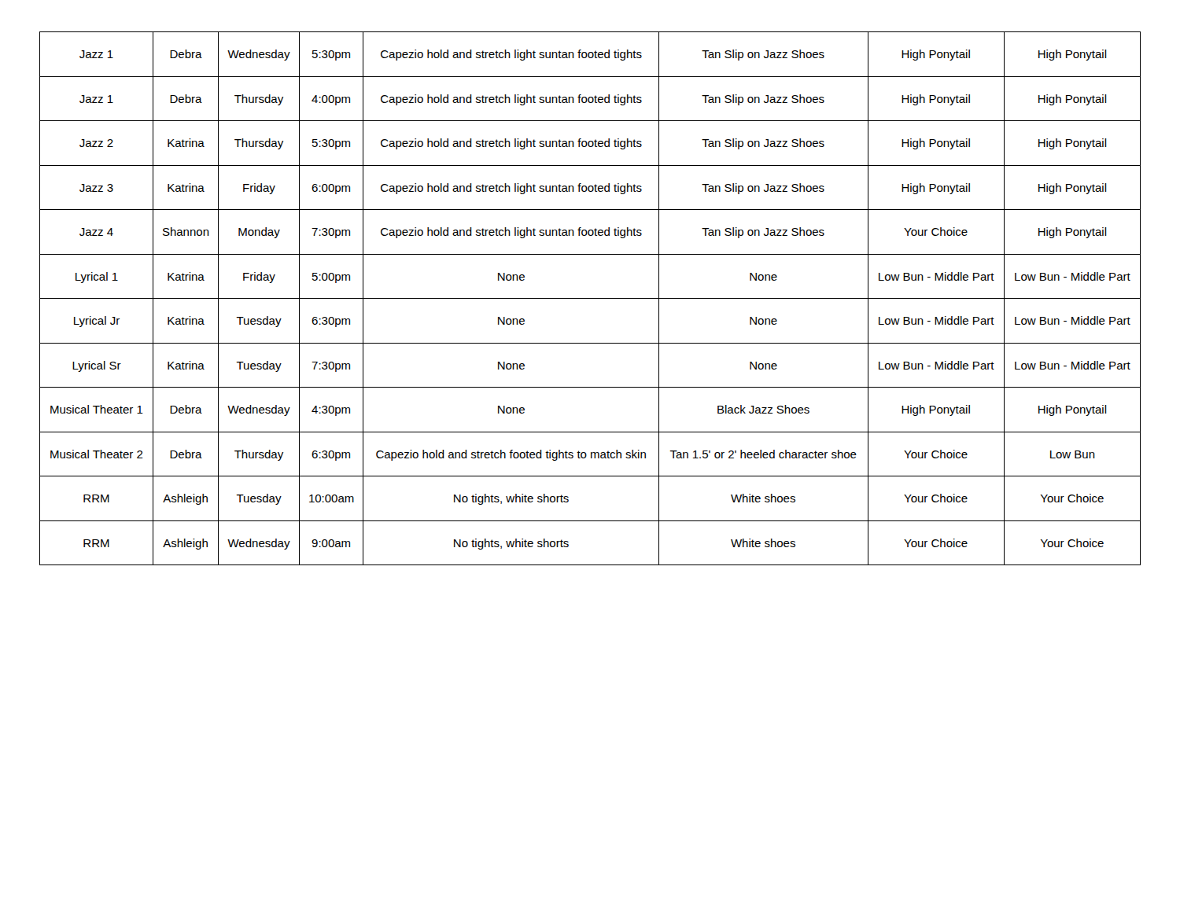| Jazz 1 | Debra | Wednesday | 5:30pm | Capezio hold and stretch light suntan footed tights | Tan Slip on Jazz Shoes | High Ponytail | High Ponytail |
| Jazz 1 | Debra | Thursday | 4:00pm | Capezio hold and stretch light suntan footed tights | Tan Slip on Jazz Shoes | High Ponytail | High Ponytail |
| Jazz 2 | Katrina | Thursday | 5:30pm | Capezio hold and stretch light suntan footed tights | Tan Slip on Jazz Shoes | High Ponytail | High Ponytail |
| Jazz 3 | Katrina | Friday | 6:00pm | Capezio hold and stretch light suntan footed tights | Tan Slip on Jazz Shoes | High Ponytail | High Ponytail |
| Jazz 4 | Shannon | Monday | 7:30pm | Capezio hold and stretch light suntan footed tights | Tan Slip on Jazz Shoes | Your Choice | High Ponytail |
| Lyrical 1 | Katrina | Friday | 5:00pm | None | None | Low Bun - Middle Part | Low Bun - Middle Part |
| Lyrical Jr | Katrina | Tuesday | 6:30pm | None | None | Low Bun - Middle Part | Low Bun - Middle Part |
| Lyrical Sr | Katrina | Tuesday | 7:30pm | None | None | Low Bun - Middle Part | Low Bun - Middle Part |
| Musical Theater 1 | Debra | Wednesday | 4:30pm | None | Black Jazz Shoes | High Ponytail | High Ponytail |
| Musical Theater 2 | Debra | Thursday | 6:30pm | Capezio hold and stretch footed tights to match skin | Tan 1.5' or 2' heeled character shoe | Your Choice | Low Bun |
| RRM | Ashleigh | Tuesday | 10:00am | No tights, white shorts | White shoes | Your Choice | Your Choice |
| RRM | Ashleigh | Wednesday | 9:00am | No tights, white shorts | White shoes | Your Choice | Your Choice |